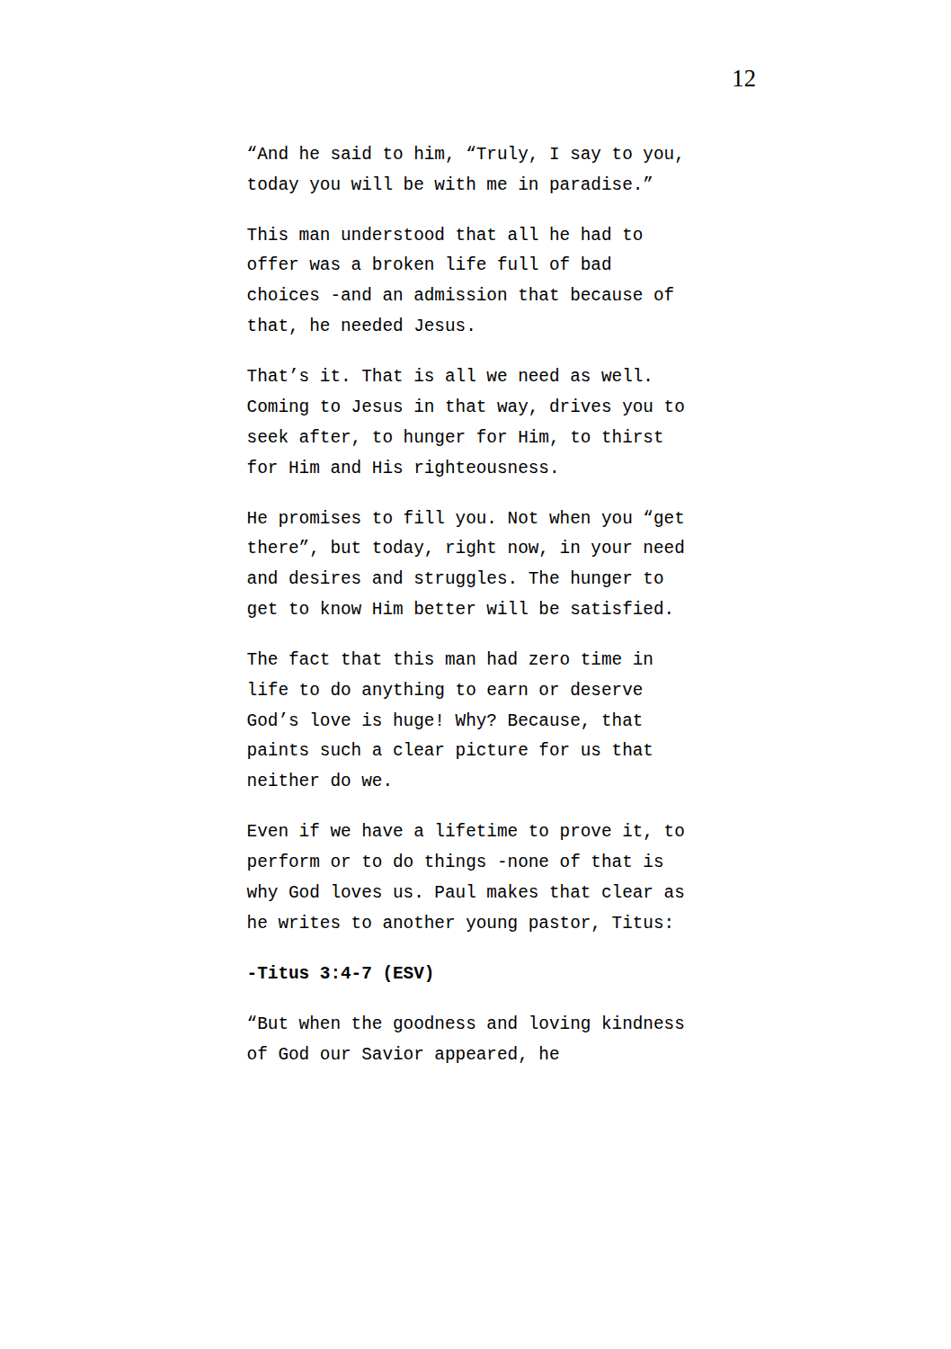12
“And he said to him, “Truly, I say to you, today you will be with me in paradise.”
This man understood that all he had to offer was a broken life full of bad choices -and an admission that because of that, he needed Jesus.
That’s it. That is all we need as well. Coming to Jesus in that way, drives you to seek after, to hunger for Him, to thirst for Him and His righteousness.
He promises to fill you. Not when you “get there”, but today, right now, in your need and desires and struggles. The hunger to get to know Him better will be satisfied.
The fact that this man had zero time in life to do anything to earn or deserve God’s love is huge! Why? Because, that paints such a clear picture for us that neither do we.
Even if we have a lifetime to prove it, to perform or to do things -none of that is why God loves us. Paul makes that clear as he writes to another young pastor, Titus:
-Titus 3:4-7 (ESV)
“But when the goodness and loving kindness of God our Savior appeared, he